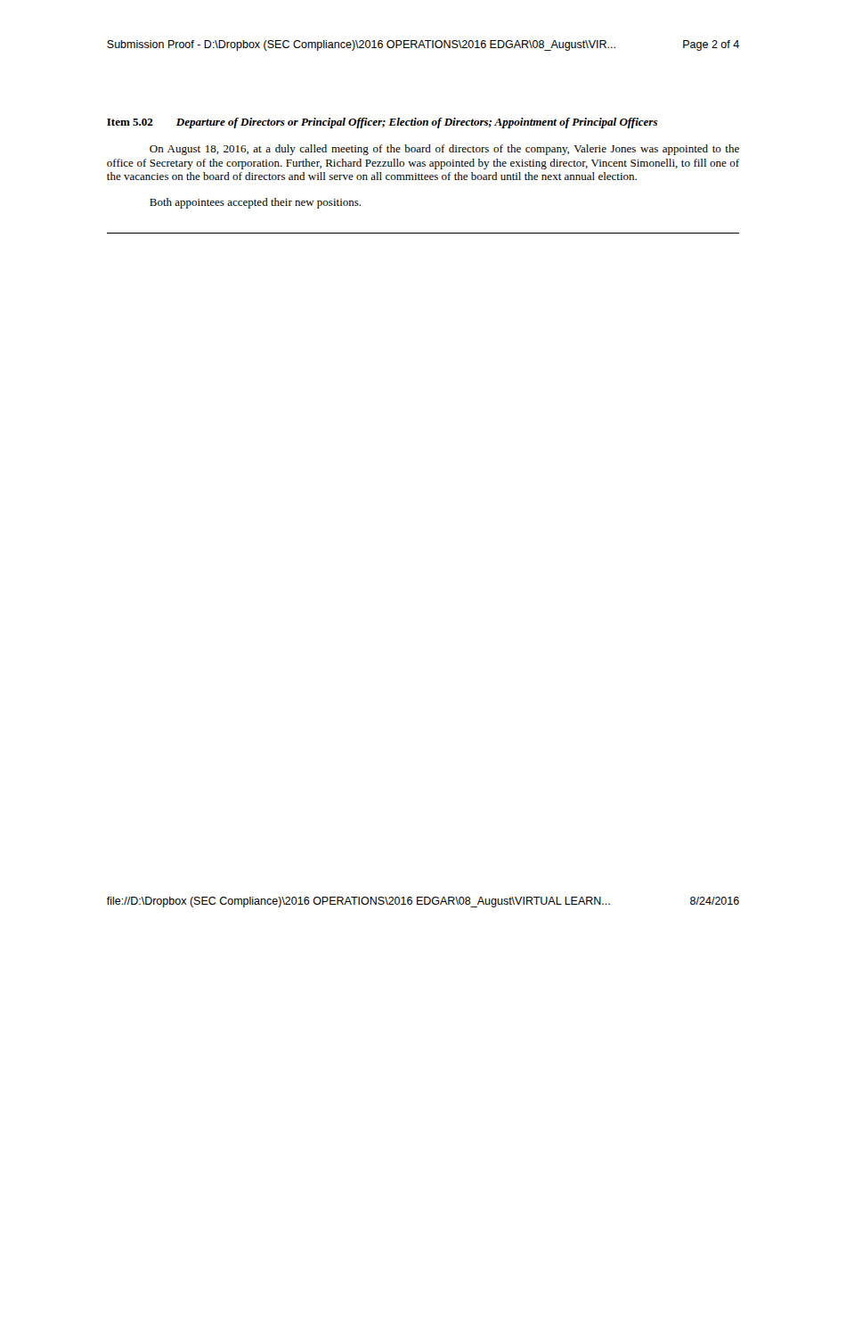Submission Proof - D:\Dropbox (SEC Compliance)\2016 OPERATIONS\2016 EDGAR\08_August\VIR... Page 2 of 4
Item 5.02 Departure of Directors or Principal Officer; Election of Directors; Appointment of Principal Officers
On August 18, 2016, at a duly called meeting of the board of directors of the company, Valerie Jones was appointed to the office of Secretary of the corporation. Further, Richard Pezzullo was appointed by the existing director, Vincent Simonelli, to fill one of the vacancies on the board of directors and will serve on all committees of the board until the next annual election.
Both appointees accepted their new positions.
file://D:\Dropbox (SEC Compliance)\2016 OPERATIONS\2016 EDGAR\08_August\VIRTUAL LEARN... 8/24/2016